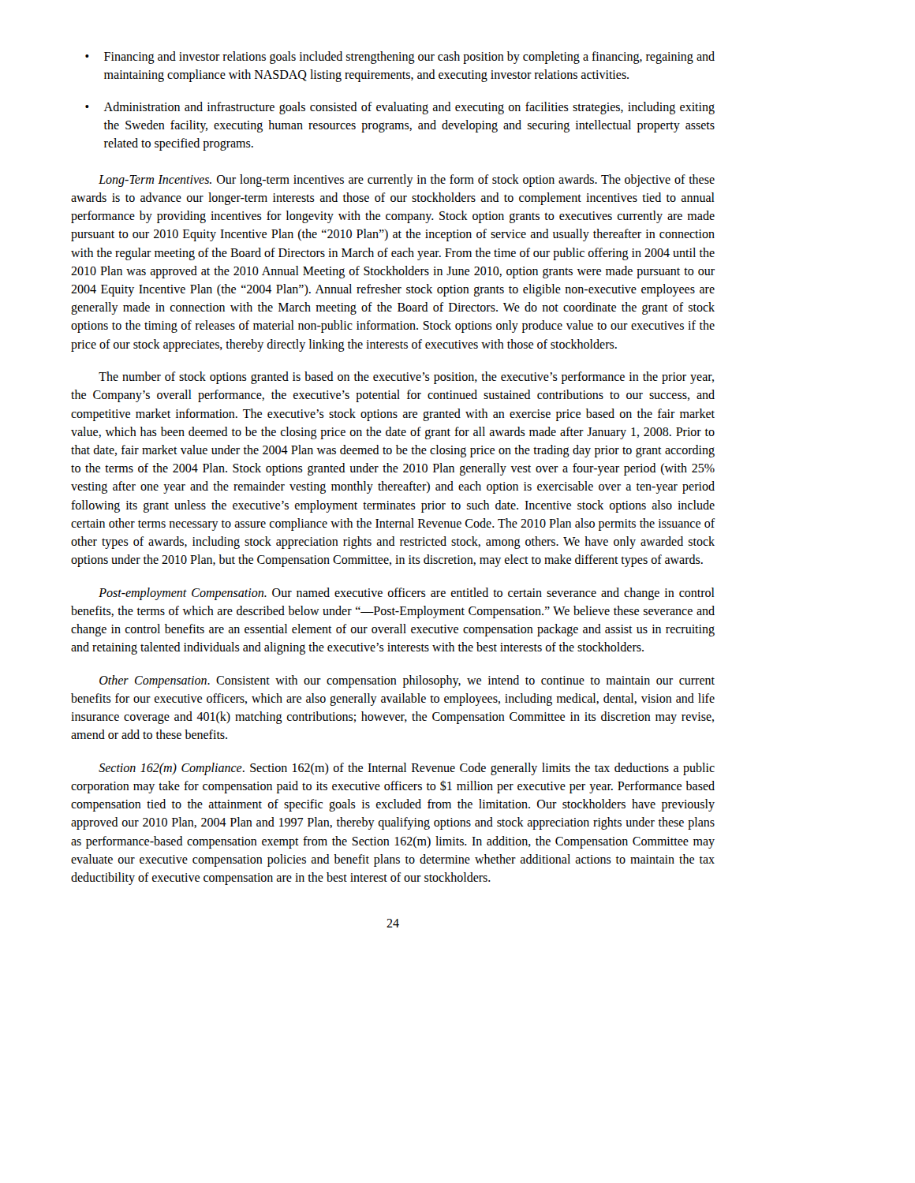Financing and investor relations goals included strengthening our cash position by completing a financing, regaining and maintaining compliance with NASDAQ listing requirements, and executing investor relations activities.
Administration and infrastructure goals consisted of evaluating and executing on facilities strategies, including exiting the Sweden facility, executing human resources programs, and developing and securing intellectual property assets related to specified programs.
Long-Term Incentives. Our long-term incentives are currently in the form of stock option awards. The objective of these awards is to advance our longer-term interests and those of our stockholders and to complement incentives tied to annual performance by providing incentives for longevity with the company. Stock option grants to executives currently are made pursuant to our 2010 Equity Incentive Plan (the “2010 Plan”) at the inception of service and usually thereafter in connection with the regular meeting of the Board of Directors in March of each year. From the time of our public offering in 2004 until the 2010 Plan was approved at the 2010 Annual Meeting of Stockholders in June 2010, option grants were made pursuant to our 2004 Equity Incentive Plan (the “2004 Plan”). Annual refresher stock option grants to eligible non-executive employees are generally made in connection with the March meeting of the Board of Directors. We do not coordinate the grant of stock options to the timing of releases of material non-public information. Stock options only produce value to our executives if the price of our stock appreciates, thereby directly linking the interests of executives with those of stockholders.
The number of stock options granted is based on the executive’s position, the executive’s performance in the prior year, the Company’s overall performance, the executive’s potential for continued sustained contributions to our success, and competitive market information. The executive’s stock options are granted with an exercise price based on the fair market value, which has been deemed to be the closing price on the date of grant for all awards made after January 1, 2008. Prior to that date, fair market value under the 2004 Plan was deemed to be the closing price on the trading day prior to grant according to the terms of the 2004 Plan. Stock options granted under the 2010 Plan generally vest over a four-year period (with 25% vesting after one year and the remainder vesting monthly thereafter) and each option is exercisable over a ten-year period following its grant unless the executive’s employment terminates prior to such date. Incentive stock options also include certain other terms necessary to assure compliance with the Internal Revenue Code. The 2010 Plan also permits the issuance of other types of awards, including stock appreciation rights and restricted stock, among others. We have only awarded stock options under the 2010 Plan, but the Compensation Committee, in its discretion, may elect to make different types of awards.
Post-employment Compensation. Our named executive officers are entitled to certain severance and change in control benefits, the terms of which are described below under “—Post-Employment Compensation.” We believe these severance and change in control benefits are an essential element of our overall executive compensation package and assist us in recruiting and retaining talented individuals and aligning the executive’s interests with the best interests of the stockholders.
Other Compensation. Consistent with our compensation philosophy, we intend to continue to maintain our current benefits for our executive officers, which are also generally available to employees, including medical, dental, vision and life insurance coverage and 401(k) matching contributions; however, the Compensation Committee in its discretion may revise, amend or add to these benefits.
Section 162(m) Compliance. Section 162(m) of the Internal Revenue Code generally limits the tax deductions a public corporation may take for compensation paid to its executive officers to $1 million per executive per year. Performance based compensation tied to the attainment of specific goals is excluded from the limitation. Our stockholders have previously approved our 2010 Plan, 2004 Plan and 1997 Plan, thereby qualifying options and stock appreciation rights under these plans as performance-based compensation exempt from the Section 162(m) limits. In addition, the Compensation Committee may evaluate our executive compensation policies and benefit plans to determine whether additional actions to maintain the tax deductibility of executive compensation are in the best interest of our stockholders.
24